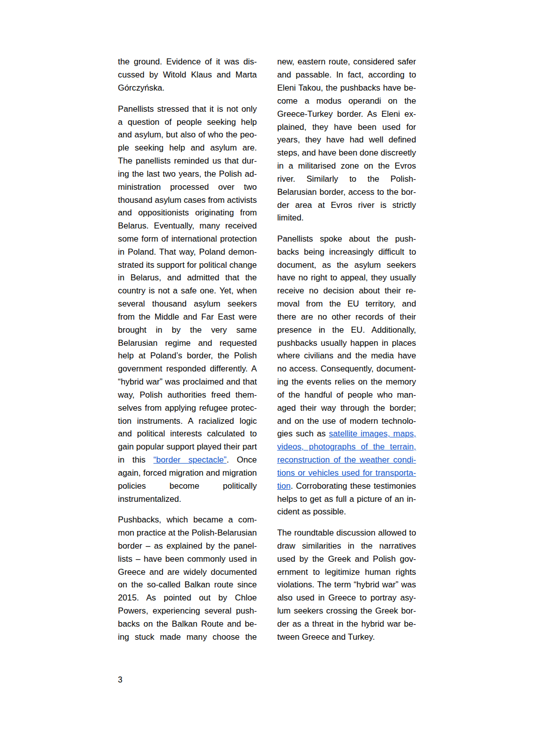the ground. Evidence of it was discussed by Witold Klaus and Marta Górczyńska.
Panellists stressed that it is not only a question of people seeking help and asylum, but also of who the people seeking help and asylum are. The panellists reminded us that during the last two years, the Polish administration processed over two thousand asylum cases from activists and oppositionists originating from Belarus. Eventually, many received some form of international protection in Poland. That way, Poland demonstrated its support for political change in Belarus, and admitted that the country is not a safe one. Yet, when several thousand asylum seekers from the Middle and Far East were brought in by the very same Belarusian regime and requested help at Poland’s border, the Polish government responded differently. A “hybrid war” was proclaimed and that way, Polish authorities freed themselves from applying refugee protection instruments. A racialized logic and political interests calculated to gain popular support played their part in this “border spectacle”. Once again, forced migration and migration policies become politically instrumentalized.
Pushbacks, which became a common practice at the Polish-Belarusian border – as explained by the panellists – have been commonly used in Greece and are widely documented on the so-called Balkan route since 2015. As pointed out by Chloe Powers, experiencing several pushbacks on the Balkan Route and being stuck made many choose the new, eastern route, considered safer and passable. In fact, according to Eleni Takou, the pushbacks have become a modus operandi on the Greece-Turkey border. As Eleni explained, they have been used for years, they have had well defined steps, and have been done discreetly in a militarised zone on the Evros river. Similarly to the Polish-Belarusian border, access to the border area at Evros river is strictly limited.
Panellists spoke about the pushbacks being increasingly difficult to document, as the asylum seekers have no right to appeal, they usually receive no decision about their removal from the EU territory, and there are no other records of their presence in the EU. Additionally, pushbacks usually happen in places where civilians and the media have no access. Consequently, documenting the events relies on the memory of the handful of people who managed their way through the border; and on the use of modern technologies such as satellite images, maps, videos, photographs of the terrain, reconstruction of the weather conditions or vehicles used for transportation. Corroborating these testimonies helps to get as full a picture of an incident as possible.
The roundtable discussion allowed to draw similarities in the narratives used by the Greek and Polish government to legitimize human rights violations. The term “hybrid war” was also used in Greece to portray asylum seekers crossing the Greek border as a threat in the hybrid war between Greece and Turkey.
3